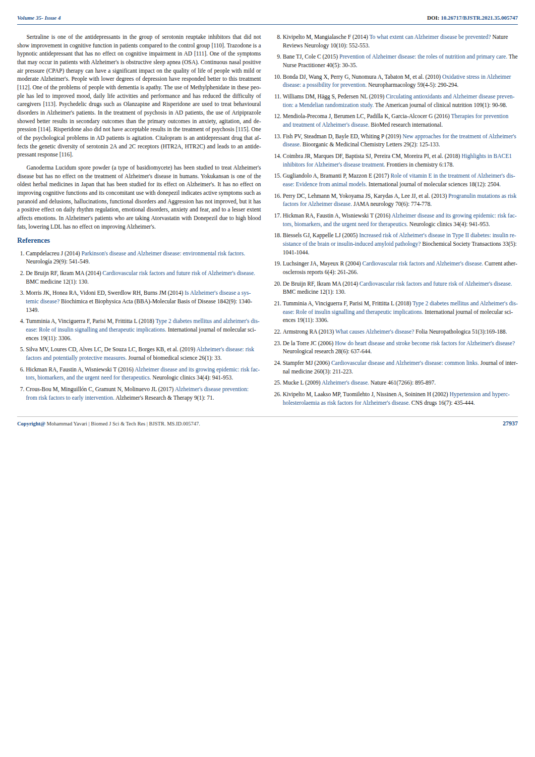Volume 35- Issue 4
DOI: 10.26717/BJSTR.2021.35.005747
Sertraline is one of the antidepressants in the group of serotonin reuptake inhibitors that did not show improvement in cognitive function in patients compared to the control group [110]. Trazodone is a hypnotic antidepressant that has no effect on cognitive impairment in AD [111]. One of the symptoms that may occur in patients with Alzheimer's is obstructive sleep apnea (OSA). Continuous nasal positive air pressure (CPAP) therapy can have a significant impact on the quality of life of people with mild or moderate Alzheimer's. People with lower degrees of depression have responded better to this treatment [112]. One of the problems of people with dementia is apathy. The use of Methylphenidate in these people has led to improved mood, daily life activities and performance and has reduced the difficulty of caregivers [113]. Psychedelic drugs such as Olanzapine and Risperidone are used to treat behavioural disorders in Alzheimer's patients. In the treatment of psychosis in AD patients, the use of Aripiprazole showed better results in secondary outcomes than the primary outcomes in anxiety, agitation, and depression [114]. Risperidone also did not have acceptable results in the treatment of psychosis [115]. One of the psychological problems in AD patients is agitation. Citalopram is an antidepressant drug that affects the genetic diversity of serotonin 2A and 2C receptors (HTR2A, HTR2C) and leads to an antidepressant response [116].
Ganoderma Lucidum spore powder (a type of basidiomycete) has been studied to treat Alzheimer's disease but has no effect on the treatment of Alzheimer's disease in humans. Yokukansan is one of the oldest herbal medicines in Japan that has been studied for its effect on Alzheimer's. It has no effect on improving cognitive functions and its concomitant use with donepezil indicates active symptoms such as paranoid and delusions, hallucinations, functional disorders and Aggression has not improved, but it has a positive effect on daily rhythm regulation, emotional disorders, anxiety and fear, and to a lesser extent affects emotions. In Alzheimer's patients who are taking Atorvastatin with Donepezil due to high blood fats, lowering LDL has no effect on improving Alzheimer's.
References
Campdelacreu J (2014) Parkinson's disease and Alzheimer disease: environmental risk factors. Neurología 29(9): 541-549.
De Bruijn RF, Ikram MA (2014) Cardiovascular risk factors and future risk of Alzheimer's disease. BMC medicine 12(1): 130.
Morris JK, Honea RA, Vidoni ED, Swerdlow RH, Burns JM (2014) Is Alzheimer's disease a systemic disease? Biochimica et Biophysica Acta (BBA)-Molecular Basis of Disease 1842(9): 1340-1349.
Tumminia A, Vinciguerra F, Parisi M, Frittitta L (2018) Type 2 diabetes mellitus and alzheimer's disease: Role of insulin signalling and therapeutic implications. International journal of molecular sciences 19(11): 3306.
Silva MV, Loures CD, Alves LC, De Souza LC, Borges KB, et al. (2019) Alzheimer's disease: risk factors and potentially protective measures. Journal of biomedical science 26(1): 33.
Hickman RA, Faustin A, Wisniewski T (2016) Alzheimer disease and its growing epidemic: risk factors, biomarkers, and the urgent need for therapeutics. Neurologic clinics 34(4): 941-953.
Crous-Bou M, Minguillón C, Gramunt N, Molinuevo JL (2017) Alzheimer's disease prevention: from risk factors to early intervention. Alzheimer's Research & Therapy 9(1): 71.
Kivipelto M, Mangialasche F (2014) To what extent can Alzheimer disease be prevented? Nature Reviews Neurology 10(10): 552-553.
Bane TJ, Cole C (2015) Prevention of Alzheimer disease: the roles of nutrition and primary care. The Nurse Practitioner 40(5): 30-35.
Bonda DJ, Wang X, Perry G, Nunomura A, Tabaton M, et al. (2010) Oxidative stress in Alzheimer disease: a possibility for prevention. Neuropharmacology 59(4-5): 290-294.
Williams DM, Hägg S, Pedersen NL (2019) Circulating antioxidants and Alzheimer disease prevention: a Mendelian randomization study. The American journal of clinical nutrition 109(1): 90-98.
Mendiola-Precoma J, Berumen LC, Padilla K, Garcia-Alcocer G (2016) Therapies for prevention and treatment of Alzheimer's disease. BioMed research international.
Fish PV, Steadman D, Bayle ED, Whiting P (2019) New approaches for the treatment of Alzheimer's disease. Bioorganic & Medicinal Chemistry Letters 29(2): 125-133.
Coimbra JR, Marques DF, Baptista SJ, Pereira CM, Moreira PI, et al. (2018) Highlights in BACE1 inhibitors for Alzheimer's disease treatment. Frontiers in chemistry 6:178.
Gugliandolo A, Bramanti P, Mazzon E (2017) Role of vitamin E in the treatment of Alzheimer's disease: Evidence from animal models. International journal of molecular sciences 18(12): 2504.
Perry DC, Lehmann M, Yokoyama JS, Karydas A, Lee JJ, et al. (2013) Progranulin mutations as risk factors for Alzheimer disease. JAMA neurology 70(6): 774-778.
Hickman RA, Faustin A, Wisniewski T (2016) Alzheimer disease and its growing epidemic: risk factors, biomarkers, and the urgent need for therapeutics. Neurologic clinics 34(4): 941-953.
Biessels GJ, Kappelle LJ (2005) Increased risk of Alzheimer's disease in Type II diabetes: insulin resistance of the brain or insulin-induced amyloid pathology? Biochemical Society Transactions 33(5): 1041-1044.
Luchsinger JA, Mayeux R (2004) Cardiovascular risk factors and Alzheimer's disease. Current atherosclerosis reports 6(4): 261-266.
De Bruijn RF, Ikram MA (2014) Cardiovascular risk factors and future risk of Alzheimer's disease. BMC medicine 12(1): 130.
Tumminia A, Vinciguerra F, Parisi M, Frittitta L (2018) Type 2 diabetes mellitus and Alzheimer's disease: Role of insulin signalling and therapeutic implications. International journal of molecular sciences 19(11): 3306.
Armstrong RA (2013) What causes Alzheimer's disease? Folia Neuropathologica 51(3):169-188.
De la Torre JC (2006) How do heart disease and stroke become risk factors for Alzheimer's disease? Neurological research 28(6): 637-644.
Stampfer MJ (2006) Cardiovascular disease and Alzheimer's disease: common links. Journal of internal medicine 260(3): 211-223.
Mucke L (2009) Alzheimer's disease. Nature 461(7266): 895-897.
Kivipelto M, Laakso MP, Tuomilehto J, Nissinen A, Soininen H (2002) Hypertension and hypercholesterolaemia as risk factors for Alzheimer's disease. CNS drugs 16(7): 435-444.
Copyright@ Mohammad Yavari | Biomed J Sci & Tech Res | BJSTR. MS.ID.005747.
27937